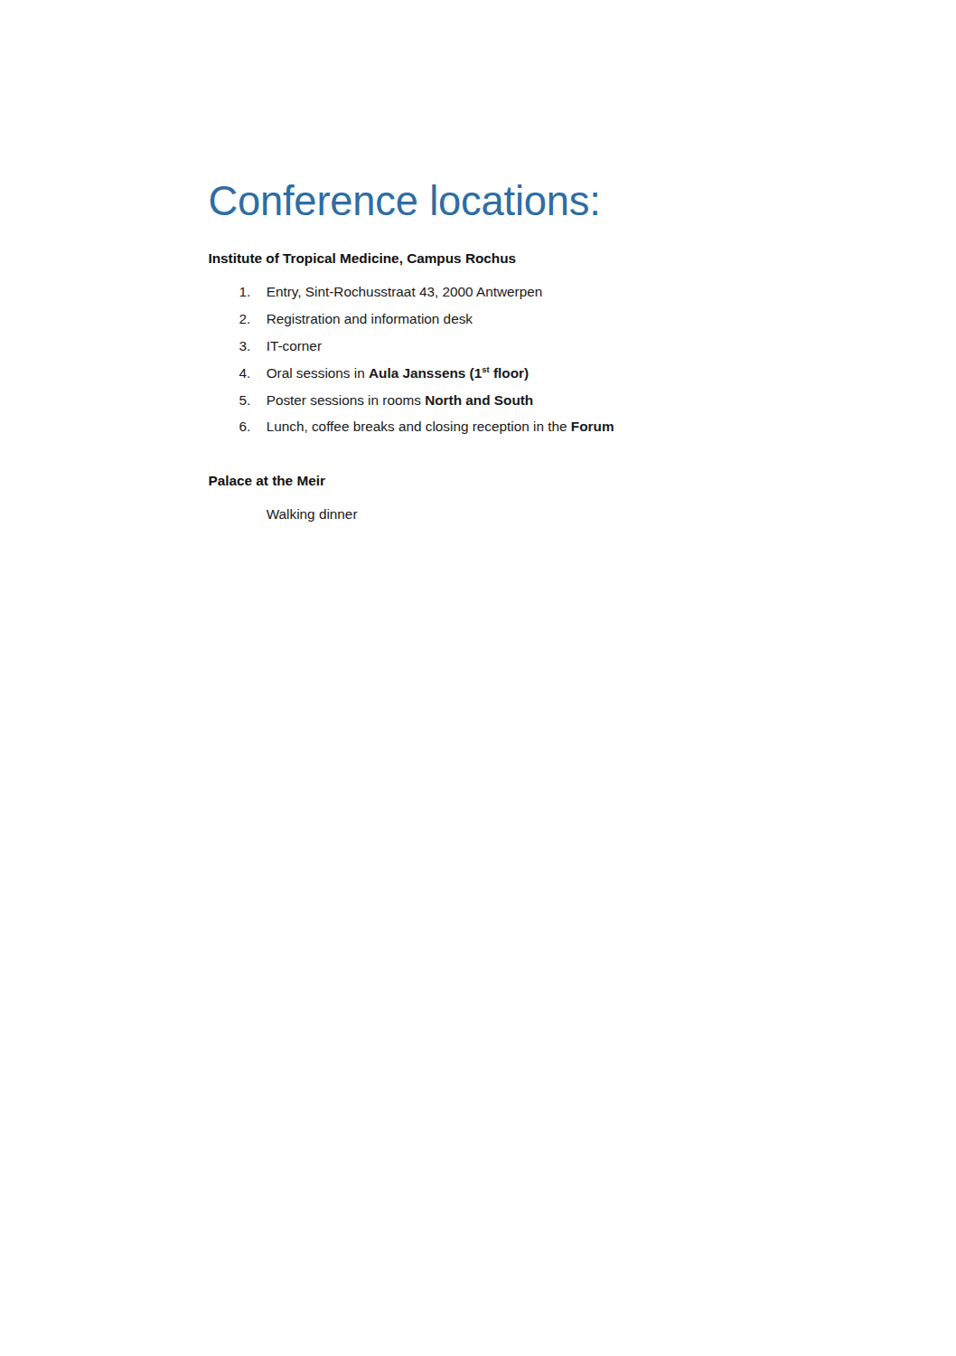Conference locations:
Institute of Tropical Medicine, Campus Rochus
Entry, Sint-Rochusstraat 43, 2000 Antwerpen
Registration and information desk
IT-corner
Oral sessions in Aula Janssens (1st floor)
Poster sessions in rooms North and South
Lunch, coffee breaks and closing reception in the Forum
Palace at the Meir
Walking dinner